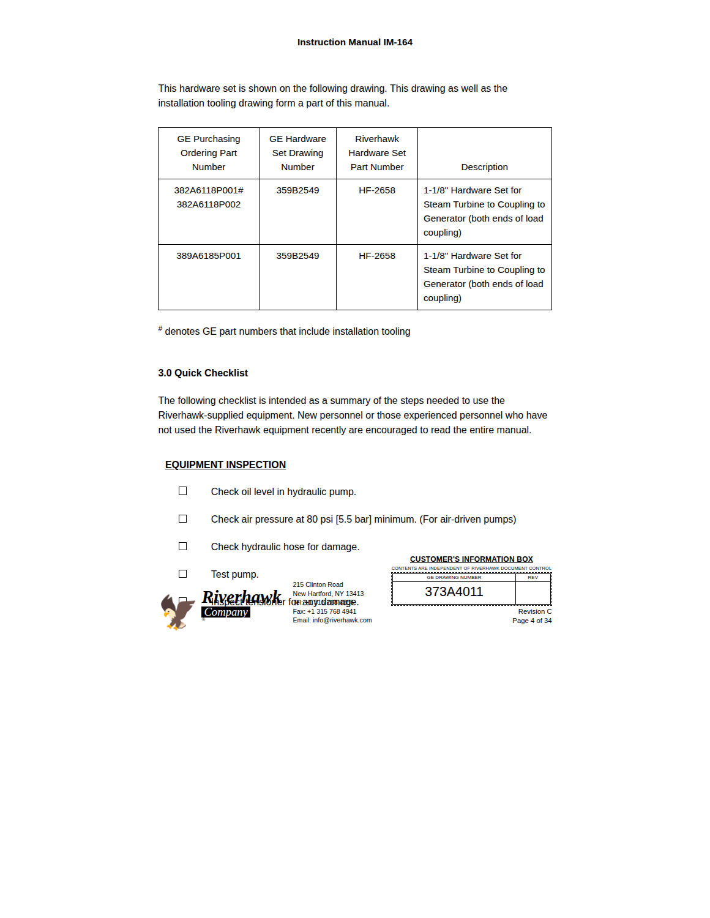Instruction Manual IM-164
This hardware set is shown on the following drawing. This drawing as well as the installation tooling drawing form a part of this manual.
| GE Purchasing Ordering Part Number | GE Hardware Set Drawing Number | Riverhawk Hardware Set Part Number | Description |
| --- | --- | --- | --- |
| 382A6118P001# 382A6118P002 | 359B2549 | HF-2658 | 1-1/8" Hardware Set for Steam Turbine to Coupling to Generator (both ends of load coupling) |
| 389A6185P001 | 359B2549 | HF-2658 | 1-1/8" Hardware Set for Steam Turbine to Coupling to Generator (both ends of load coupling) |
# denotes GE part numbers that include installation tooling
3.0 Quick Checklist
The following checklist is intended as a summary of the steps needed to use the Riverhawk-supplied equipment. New personnel or those experienced personnel who have not used the Riverhawk equipment recently are encouraged to read the entire manual.
EQUIPMENT INSPECTION
Check oil level in hydraulic pump.
Check air pressure at 80 psi [5.5 bar] minimum. (For air-driven pumps)
Check hydraulic hose for damage.
Test pump.
Inspect tensioner for any damage.
🦅 Riverhawk Company ®
215 Clinton Road
New Hartford, NY 13413
Tel: +1 315 768 4855
Fax: +1 315 768 4941
Email: info@riverhawk.com
CUSTOMER'S INFORMATION BOX
CONTENTS ARE INDEPENDENT OF RIVERHAWK DOCUMENT CONTROL
| GE DRAWING NUMBER | REV |
| 373A4011 | |
Revision C
Page 4 of 34